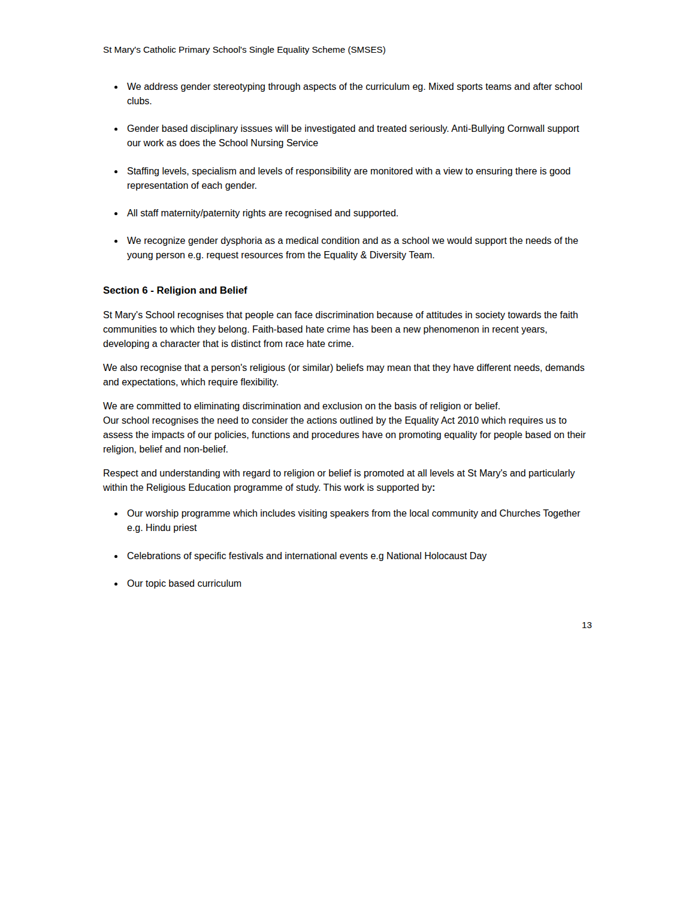St Mary's Catholic Primary School's Single Equality Scheme (SMSES)
We address gender stereotyping through aspects of the curriculum eg. Mixed sports teams and after school clubs.
Gender based disciplinary isssues will be investigated and treated seriously. Anti-Bullying Cornwall support our work as does the School Nursing Service
Staffing levels, specialism and levels of responsibility are monitored with a view to ensuring there is good representation of each gender.
All staff maternity/paternity rights are recognised and supported.
We recognize gender dysphoria as a medical condition and as a school we would support the needs of the young person e.g. request resources from the Equality & Diversity Team.
Section 6 - Religion and Belief
St Mary's School recognises that people can face discrimination because of attitudes in society towards the faith communities to which they belong. Faith-based hate crime has been a new phenomenon in recent years, developing a character that is distinct from race hate crime.
We also recognise that a person's religious (or similar) beliefs may mean that they have different needs, demands and expectations, which require flexibility.
We are committed to eliminating discrimination and exclusion on the basis of religion or belief.
Our school recognises the need to consider the actions outlined by the Equality Act 2010 which requires us to assess the impacts of our policies, functions and procedures have on promoting equality for people based on their religion, belief and non-belief.
Respect and understanding with regard to religion or belief is promoted at all levels at St Mary's and particularly within the Religious Education programme of study. This work is supported by:
Our worship programme which includes visiting speakers from the local community and Churches Together e.g. Hindu priest
Celebrations of specific festivals and international events e.g National Holocaust Day
Our topic based curriculum
13